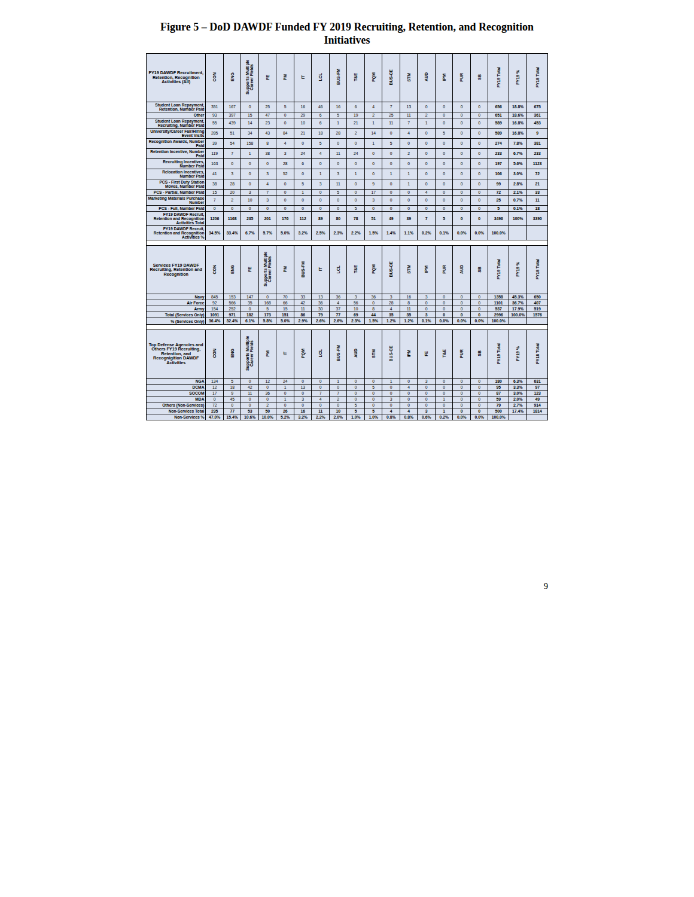Figure 5 – DoD DAWDF Funded FY 2019 Recruiting, Retention, and Recognition
Initiatives
| FY19 DAWDF Recruitment, Retention, Recognition Activities (All) | CON | ENG | Supports Multiple Career Fields | FE | PM | IT | LCL | BUS-FM | T&E | PQM | BUS-CE | STM | AUD | IPM | PUR | SB | FY19 Total | FY19 % | FY18 Total |
| --- | --- | --- | --- | --- | --- | --- | --- | --- | --- | --- | --- | --- | --- | --- | --- | --- | --- | --- | --- |
| Student Loan Repayment, Retention, Number Paid | 351 | 167 | 0 | 25 | 5 | 16 | 46 | 16 | 6 | 4 | 7 | 13 | 0 | 0 | 0 | 0 | 656 | 18.8% | 675 |
| Other | 93 | 397 | 15 | 47 | 0 | 29 | 6 | 5 | 19 | 2 | 25 | 11 | 2 | 0 | 0 | 0 | 651 | 18.6% | 361 |
| Student Loan Repayment, Recruiting, Number Paid | 55 | 439 | 14 | 23 | 0 | 10 | 6 | 1 | 21 | 1 | 11 | 7 | 1 | 0 | 0 | 0 | 589 | 16.8% | 453 |
| University/Career Fair/Hiring Event Visits | 285 | 51 | 34 | 43 | 84 | 21 | 18 | 28 | 2 | 14 | 0 | 4 | 0 | 5 | 0 | 0 | 589 | 16.8% | 9 |
| Recognition Awards, Number Paid | 39 | 54 | 158 | 8 | 4 | 0 | 5 | 0 | 0 | 1 | 5 | 0 | 0 | 0 | 0 | 0 | 274 | 7.8% | 381 |
| Retention Incentive, Number Paid | 119 | 7 | 1 | 38 | 3 | 24 | 4 | 11 | 24 | 0 | 0 | 2 | 0 | 0 | 0 | 0 | 233 | 6.7% | 233 |
| Recruiting Incentives, Number Paid | 163 | 0 | 0 | 0 | 28 | 6 | 0 | 0 | 0 | 0 | 0 | 0 | 0 | 0 | 0 | 0 | 197 | 5.6% | 1123 |
| Relocation Incentives, Number Paid | 41 | 3 | 0 | 3 | 52 | 0 | 1 | 3 | 1 | 0 | 1 | 1 | 0 | 0 | 0 | 0 | 106 | 3.0% | 72 |
| PCS - First Duty Station Moves, Number Paid | 38 | 28 | 0 | 4 | 0 | 5 | 3 | 11 | 0 | 9 | 0 | 1 | 0 | 0 | 0 | 0 | 99 | 2.8% | 21 |
| PCS - Partial, Number Paid | 15 | 20 | 3 | 7 | 0 | 1 | 0 | 5 | 0 | 17 | 0 | 0 | 4 | 0 | 0 | 0 | 72 | 2.1% | 33 |
| Marketing Materials Purchase Number | 7 | 2 | 10 | 3 | 0 | 0 | 0 | 0 | 0 | 3 | 0 | 0 | 0 | 0 | 0 | 0 | 25 | 0.7% | 11 |
| PCS - Full, Number Paid | 0 | 0 | 0 | 0 | 0 | 0 | 0 | 0 | 5 | 0 | 0 | 0 | 0 | 0 | 0 | 0 | 5 | 0.1% | 18 |
| FY19 DAWDF Recruit, Retention and Recognition Activities Total | 1206 | 1168 | 235 | 201 | 176 | 112 | 89 | 80 | 78 | 51 | 49 | 39 | 7 | 5 | 0 | 0 | 3496 | 100% | 3390 |
| FY19 DAWDF Recruit, Retention and Recognition Activities % | 34.5% | 33.4% | 6.7% | 5.7% | 5.0% | 3.2% | 2.5% | 2.3% | 2.2% | 1.5% | 1.4% | 1.1% | 0.2% | 0.1% | 0.0% | 0.0% | 100.0% | | |
| Services FY19 DAWDF Recruiting, Retention and Recognition | CON | ENG | FE | Supports Multiple Career Fields | PM | BUS-FM | IT | LCL | T&E | PQM | BUS-CE | STM | IPM | PUR | AUD | SB | FY19 Total | FY19 % | FY18 Total |
| Navy | 845 | 153 | 147 | 0 | 70 | 33 | 13 | 36 | 3 | 36 | 3 | 16 | 3 | 0 | 0 | 0 | 1358 | 45.3% | 650 |
| Air Force | 92 | 566 | 35 | 168 | 66 | 42 | 36 | 4 | 56 | 0 | 28 | 8 | 0 | 0 | 0 | 0 | 1101 | 36.7% | 407 |
| Army | 154 | 252 | 0 | 5 | 15 | 11 | 30 | 37 | 10 | 8 | 4 | 11 | 0 | 0 | 0 | 0 | 537 | 17.9% | 519 |
| Total (Services Only) | 1091 | 971 | 182 | 173 | 151 | 86 | 79 | 77 | 69 | 44 | 35 | 35 | 3 | 0 | 0 | 0 | 2996 | 100.0% | 1576 |
| % (Services Only) | 36.4% | 32.4% | 6.1% | 5.8% | 5.0% | 2.9% | 2.6% | 2.6% | 2.3% | 1.5% | 1.2% | 1.2% | 0.1% | 0.0% | 0.0% | 0.0% | 100.0% | | |
| Top Defense Agencies and Others FY19 Recruiting, Retention, and Recognigition DAWDF Activities | CON | ENG | Supports Multiple Career Fields | PM | IT | PQM | LCL | BUS-FM | AUD | STM | BUS-CE | IPM | FE | T&E | PUR | SB | FY19 Total | FY19 % | FY18 Total |
| NGA | 134 | 5 | 0 | 12 | 24 | 0 | 0 | 1 | 0 | 0 | 1 | 0 | 3 | 0 | 0 | 0 | 180 | 6.3% | 631 |
| DCMA | 12 | 18 | 42 | 0 | 1 | 13 | 0 | 0 | 0 | 5 | 0 | 4 | 0 | 0 | 0 | 0 | 95 | 3.3% | 97 |
| SOCOM | 17 | 9 | 11 | 36 | 0 | 0 | 7 | 7 | 0 | 0 | 0 | 0 | 0 | 0 | 0 | 0 | 87 | 3.0% | 123 |
| MDA | 0 | 45 | 0 | 0 | 1 | 3 | 4 | 2 | 0 | 0 | 3 | 0 | 0 | 1 | 0 | 0 | 59 | 2.0% | 49 |
| Others (Non-Services) | 72 | 0 | 0 | 2 | 0 | 0 | 0 | 0 | 5 | 0 | 0 | 0 | 0 | 0 | 0 | 0 | 79 | 2.7% | 914 |
| Non-Services Total | 235 | 77 | 53 | 50 | 26 | 16 | 11 | 10 | 5 | 5 | 4 | 4 | 3 | 1 | 0 | 0 | 500 | 17.4% | 1814 |
| Non-Services % | 47.0% | 15.4% | 10.6% | 10.0% | 5.2% | 3.2% | 2.2% | 2.0% | 1.0% | 1.0% | 0.8% | 0.8% | 0.6% | 0.2% | 0.0% | 0.0% | 100.0% | | |
9